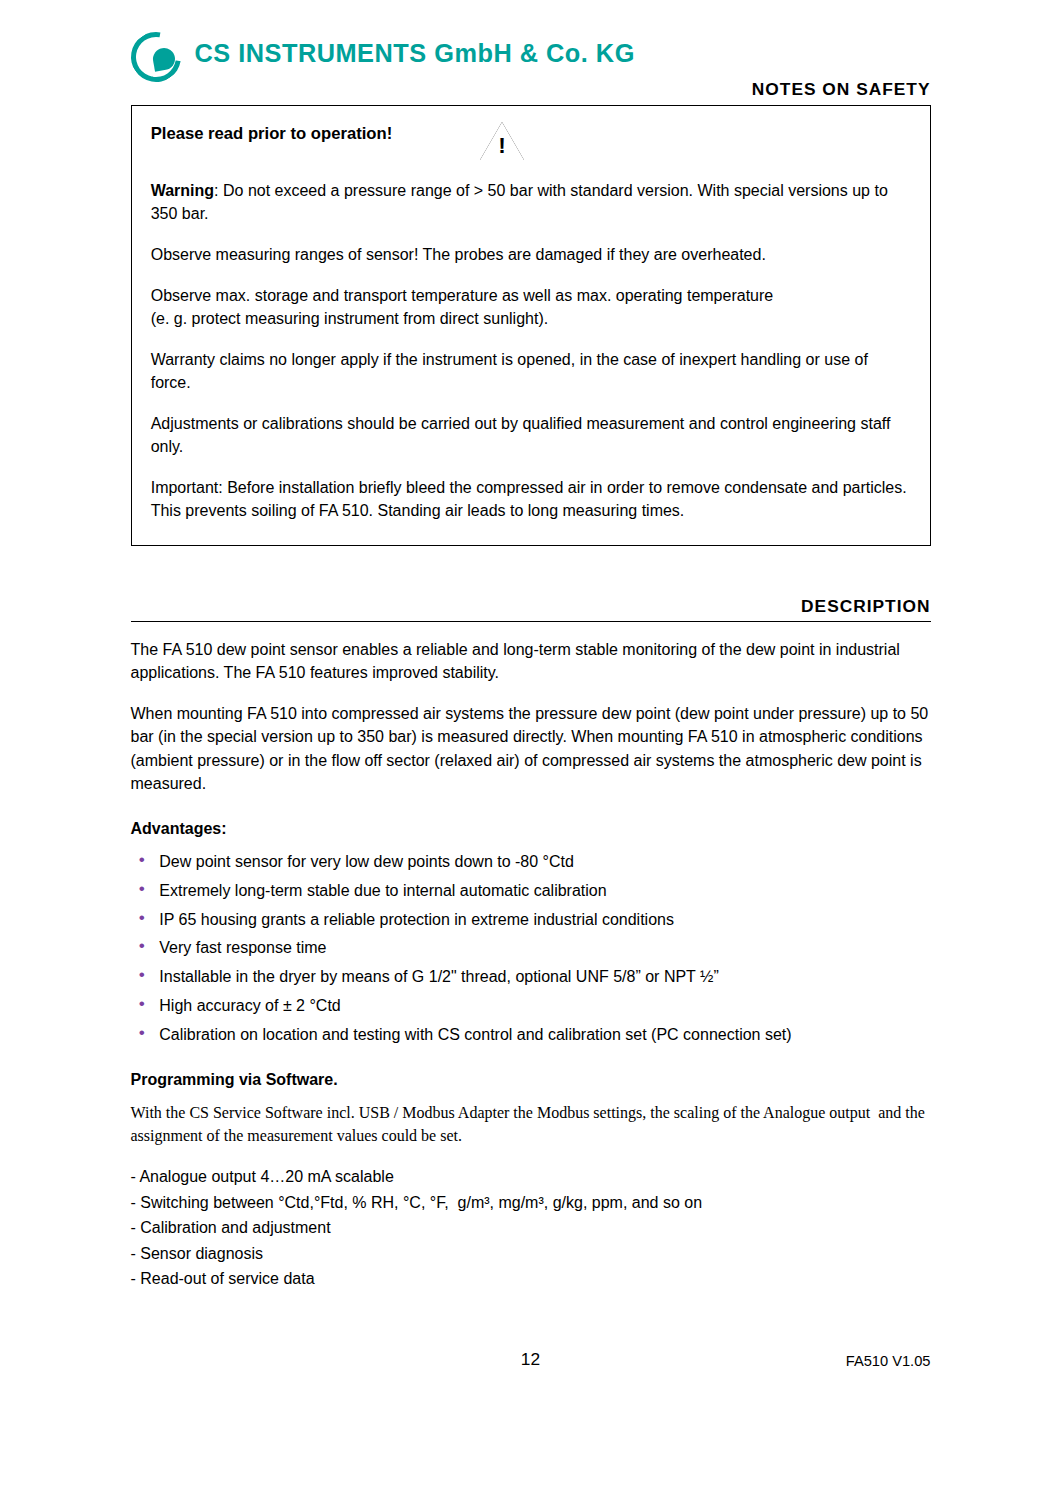CS INSTRUMENTS GmbH & Co. KG
NOTES ON SAFETY
Please read prior to operation!
!
Warning: Do not exceed a pressure range of > 50 bar with standard version. With special versions up to 350 bar.
Observe measuring ranges of sensor! The probes are damaged if they are overheated.
Observe max. storage and transport temperature as well as max. operating temperature
(e. g. protect measuring instrument from direct sunlight).
Warranty claims no longer apply if the instrument is opened, in the case of inexpert handling or use of force.
Adjustments or calibrations should be carried out by qualified measurement and control engineering staff only.
Important: Before installation briefly bleed the compressed air in order to remove condensate and particles. This prevents soiling of FA 510. Standing air leads to long measuring times.
DESCRIPTION
The FA 510 dew point sensor enables a reliable and long-term stable monitoring of the dew point in industrial applications. The FA 510 features improved stability.
When mounting FA 510 into compressed air systems the pressure dew point (dew point under pressure) up to 50 bar (in the special version up to 350 bar) is measured directly. When mounting FA 510 in atmospheric conditions (ambient pressure) or in the flow off sector (relaxed air) of compressed air systems the atmospheric dew point is measured.
Advantages:
Dew point sensor for very low dew points down to -80 °Ctd
Extremely long-term stable due to internal automatic calibration
IP 65 housing grants a reliable protection in extreme industrial conditions
Very fast response time
Installable in the dryer by means of G 1/2" thread, optional UNF 5/8” or NPT ½”
High accuracy of ± 2 °Ctd
Calibration on location and testing with CS control and calibration set (PC connection set)
Programming via Software.
With the CS Service Software incl. USB / Modbus Adapter the Modbus settings, the scaling of the Analogue output and the assignment of the measurement values could be set.
- Analogue output 4…20 mA scalable
- Switching between °Ctd,°Ftd, % RH, °C, °F, g/m³, mg/m³, g/kg, ppm, and so on
- Calibration and adjustment
- Sensor diagnosis
- Read-out of service data
12 FA510 V1.05